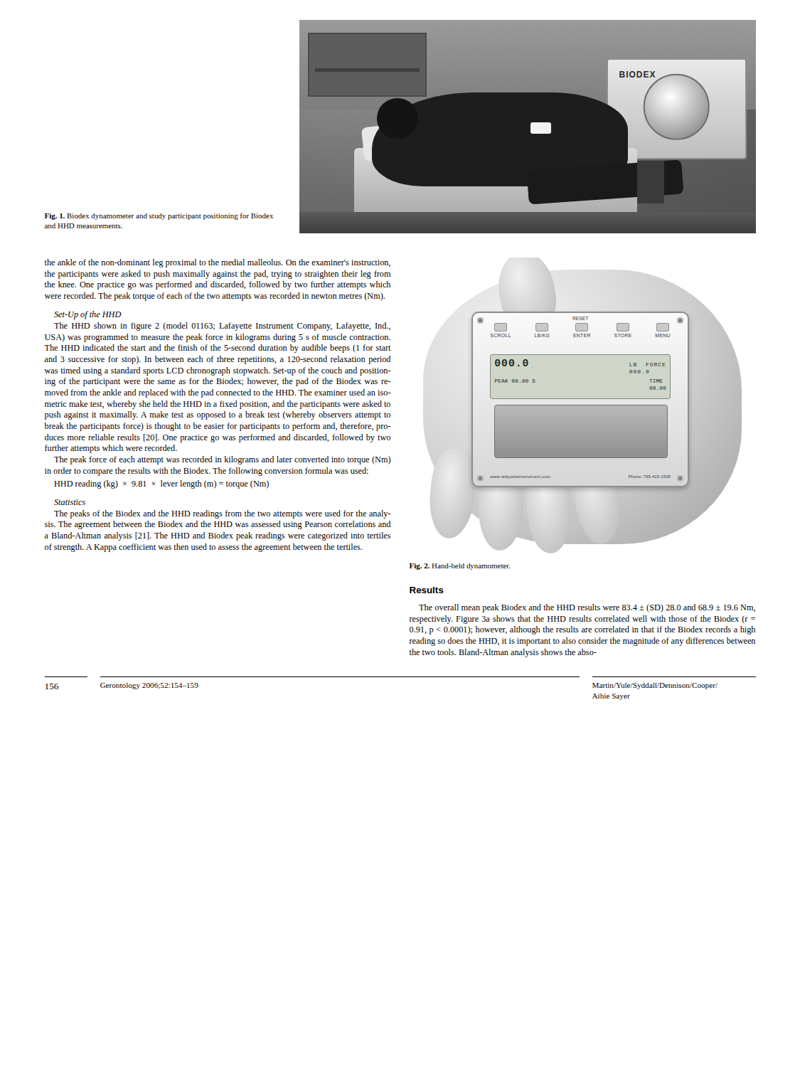Fig. 1. Biodex dynamometer and study participant positioning for Biodex and HHD measurements.
BIODEX
the ankle of the non-dominant leg proximal to the medial malleolus. On the examiner's instruction, the participants were asked to push maximally against the pad, trying to straighten their leg from the knee. One practice go was performed and discarded, followed by two further attempts which were recorded. The peak torque of each of the two attempts was recorded in newton metres (Nm).
Set-Up of the HHD
The HHD shown in figure 2 (model 01163; Lafayette Instrument Company, Lafayette, Ind., USA) was programmed to measure the peak force in kilograms during 5 s of muscle contraction. The HHD indicated the start and the finish of the 5-second duration by audible beeps (1 for start and 3 successive for stop). In between each of three repetitions, a 120-second relaxation period was timed using a standard sports LCD chronograph stopwatch. Set-up of the couch and positioning of the participant were the same as for the Biodex; however, the pad of the Biodex was removed from the ankle and replaced with the pad connected to the HHD. The examiner used an isometric make test, whereby she held the HHD in a fixed position, and the participants were asked to push against it maximally. A make test as opposed to a break test (whereby observers attempt to break the participants force) is thought to be easier for participants to perform and, therefore, produces more reliable results [20]. One practice go was performed and discarded, followed by two further attempts which were recorded.
The peak force of each attempt was recorded in kilograms and later converted into torque (Nm) in order to compare the results with the Biodex. The following conversion formula was used:
HHD reading (kg) × 9.81 × lever length (m) = torque (Nm)
Statistics
The peaks of the Biodex and the HHD readings from the two attempts were used for the analysis. The agreement between the Biodex and the HHD was assessed using Pearson correlations and a Bland-Altman analysis [21]. The HHD and Biodex peak readings were categorized into tertiles of strength. A Kappa coefficient was then used to assess the agreement between the tertiles.
RESET
SCROLL
LB/KG
ENTER
STORE
MENU
000.0 LB FORCE
000.0
PEAK 00.00 S TIME
00.00
www.lafayetteinstrument.com
Phone: 765-423-1505
Fig. 2. Hand-held dynamometer.
Results
The overall mean peak Biodex and the HHD results were 83.4 ± (SD) 28.0 and 68.9 ± 19.6 Nm, respectively. Figure 3a shows that the HHD results correlated well with those of the Biodex (r = 0.91, p < 0.0001); however, although the results are correlated in that if the Biodex records a high reading so does the HHD, it is important to also consider the magnitude of any differences between the two tools. Bland-Altman analysis shows the abso-
156
Gerontology 2006;52:154–159
Martin/Yule/Syddall/Dennison/Cooper/
Aihie Sayer